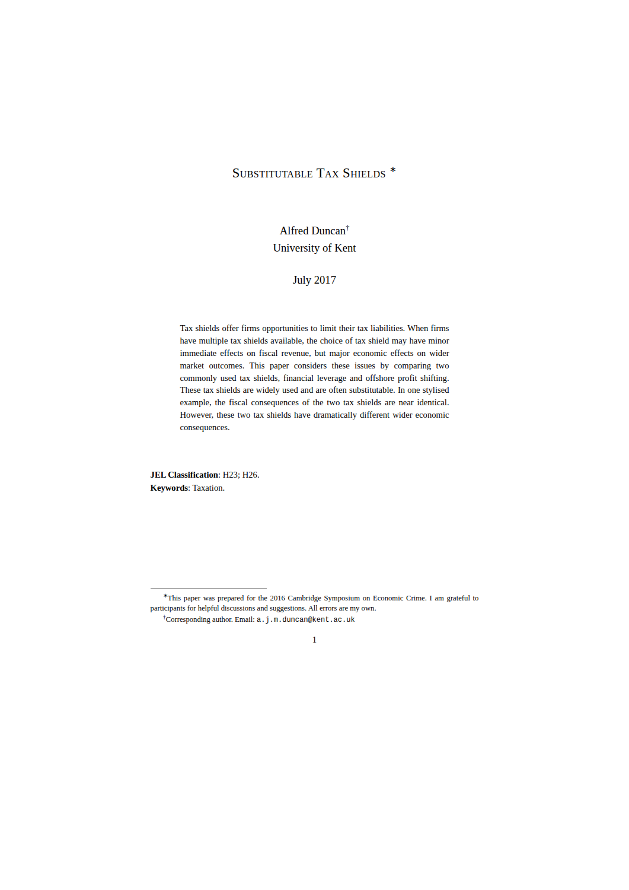Substitutable Tax Shields ∗
Alfred Duncan†
University of Kent
July 2017
Tax shields offer firms opportunities to limit their tax liabilities. When firms have multiple tax shields available, the choice of tax shield may have minor immediate effects on fiscal revenue, but major economic effects on wider market outcomes. This paper considers these issues by comparing two commonly used tax shields, financial leverage and offshore profit shifting. These tax shields are widely used and are often substitutable. In one stylised example, the fiscal consequences of the two tax shields are near identical. However, these two tax shields have dramatically different wider economic consequences.
JEL Classification: H23; H26.
Keywords: Taxation.
∗This paper was prepared for the 2016 Cambridge Symposium on Economic Crime. I am grateful to participants for helpful discussions and suggestions. All errors are my own.
†Corresponding author. Email: a.j.m.duncan@kent.ac.uk
1